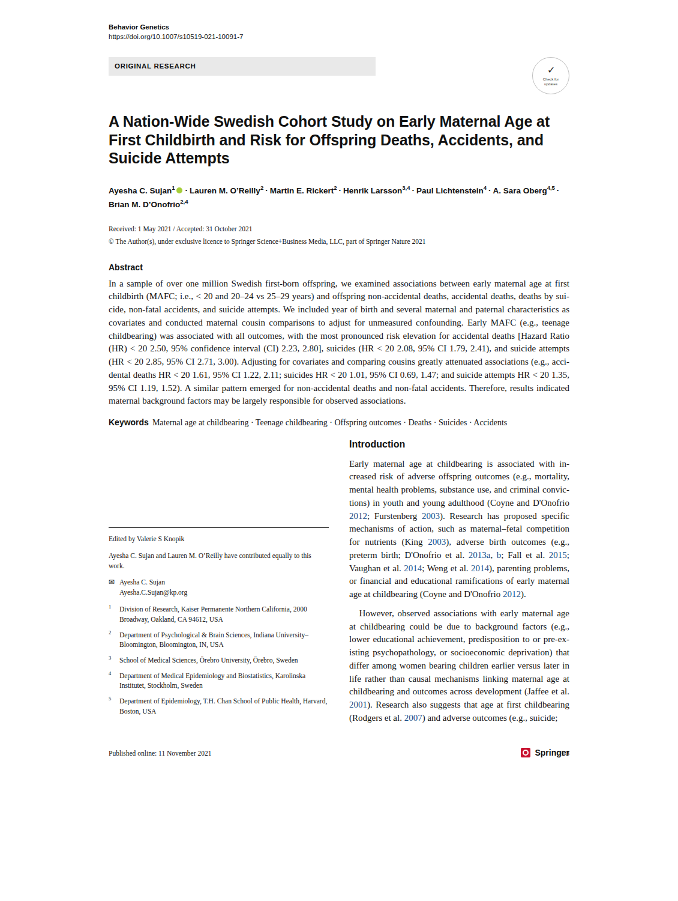Behavior Genetics
https://doi.org/10.1007/s10519-021-10091-7
ORIGINAL RESEARCH
✓
Check for
updates
A Nation-Wide Swedish Cohort Study on Early Maternal Age at First Childbirth and Risk for Offspring Deaths, Accidents, and Suicide Attempts
Ayesha C. Sujan1 ·Lauren M. O’Reilly2·Martin E. Rickert2·Henrik Larsson3,4·Paul Lichtenstein4·A. Sara Oberg4,5·
Brian M. D’Onofrio2,4
Received: 1 May 2021 / Accepted: 31 October 2021
© The Author(s), under exclusive licence to Springer Science+Business Media, LLC, part of Springer Nature 2021
Abstract
In a sample of over one million Swedish first-born offspring, we examined associations between early maternal age at first childbirth (MAFC; i.e., < 20 and 20–24 vs 25–29 years) and offspring non-accidental deaths, accidental deaths, deaths by suicide, non-fatal accidents, and suicide attempts. We included year of birth and several maternal and paternal characteristics as covariates and conducted maternal cousin comparisons to adjust for unmeasured confounding. Early MAFC (e.g., teenage childbearing) was associated with all outcomes, with the most pronounced risk elevation for accidental deaths [Hazard Ratio (HR) < 20 2.50, 95% confidence interval (CI) 2.23, 2.80], suicides (HR < 20 2.08, 95% CI 1.79, 2.41), and suicide attempts (HR < 20 2.85, 95% CI 2.71, 3.00). Adjusting for covariates and comparing cousins greatly attenuated associations (e.g., accidental deaths HR < 20 1.61, 95% CI 1.22, 2.11; suicides HR < 20 1.01, 95% CI 0.69, 1.47; and suicide attempts HR < 20 1.35, 95% CI 1.19, 1.52). A similar pattern emerged for non-accidental deaths and non-fatal accidents. Therefore, results indicated maternal background factors may be largely responsible for observed associations.
Keywords Maternal age at childbearing · Teenage childbearing · Offspring outcomes · Deaths · Suicides · Accidents
Edited by Valerie S Knopik
Ayesha C. Sujan and Lauren M. O’Reilly have contributed equally to this work.
✉
Ayesha C. Sujan
Ayesha.C.Sujan@kp.org
Division of Research, Kaiser Permanente Northern California, 2000 Broadway, Oakland, CA 94612, USA
Department of Psychological & Brain Sciences, Indiana University–Bloomington, Bloomington, IN, USA
School of Medical Sciences, Örebro University, Örebro, Sweden
Department of Medical Epidemiology and Biostatistics, Karolinska Institutet, Stockholm, Sweden
Department of Epidemiology, T.H. Chan School of Public Health, Harvard, Boston, USA
Introduction
Early maternal age at childbearing is associated with increased risk of adverse offspring outcomes (e.g., mortality, mental health problems, substance use, and criminal convictions) in youth and young adulthood (Coyne and D'Onofrio 2012; Furstenberg 2003). Research has proposed specific mechanisms of action, such as maternal–fetal competition for nutrients (King 2003), adverse birth outcomes (e.g., preterm birth; D'Onofrio et al. 2013a, b; Fall et al. 2015; Vaughan et al. 2014; Weng et al. 2014), parenting problems, or financial and educational ramifications of early maternal age at childbearing (Coyne and D'Onofrio 2012).
However, observed associations with early maternal age at childbearing could be due to background factors (e.g., lower educational achievement, predisposition to or pre-existing psychopathology, or socioeconomic deprivation) that differ among women bearing children earlier versus later in life rather than causal mechanisms linking maternal age at childbearing and outcomes across development (Jaffee et al. 2001). Research also suggests that age at first childbearing (Rodgers et al. 2007) and adverse outcomes (e.g., suicide;
Published online: 11 November 2021
Springer
1 3